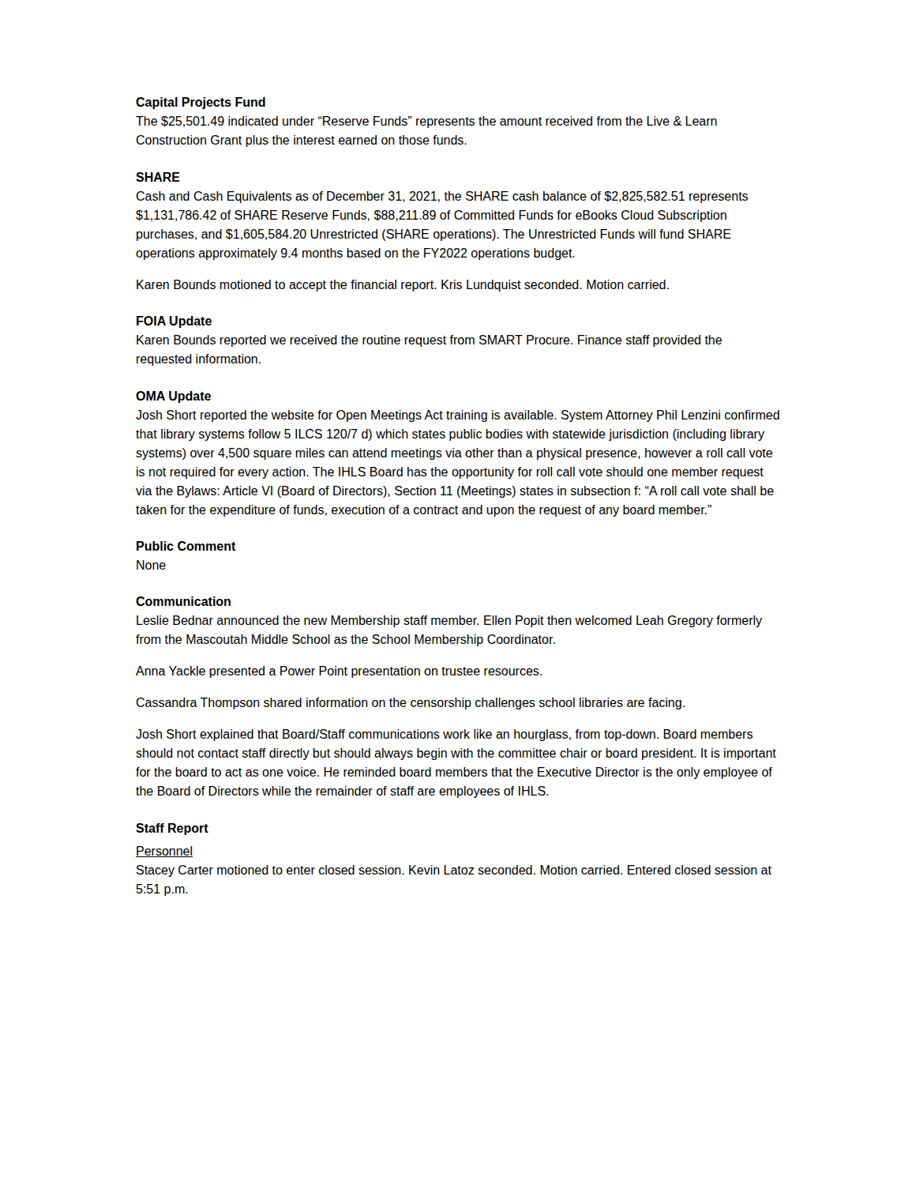Capital Projects Fund
The $25,501.49 indicated under “Reserve Funds” represents the amount received from the Live & Learn Construction Grant plus the interest earned on those funds.
SHARE
Cash and Cash Equivalents as of December 31, 2021, the SHARE cash balance of $2,825,582.51 represents $1,131,786.42 of SHARE Reserve Funds, $88,211.89 of Committed Funds for eBooks Cloud Subscription purchases, and $1,605,584.20 Unrestricted (SHARE operations). The Unrestricted Funds will fund SHARE operations approximately 9.4 months based on the FY2022 operations budget.
Karen Bounds motioned to accept the financial report. Kris Lundquist seconded. Motion carried.
FOIA Update
Karen Bounds reported we received the routine request from SMART Procure. Finance staff provided the requested information.
OMA Update
Josh Short reported the website for Open Meetings Act training is available. System Attorney Phil Lenzini confirmed that library systems follow 5 ILCS 120/7 d) which states public bodies with statewide jurisdiction (including library systems) over 4,500 square miles can attend meetings via other than a physical presence, however a roll call vote is not required for every action. The IHLS Board has the opportunity for roll call vote should one member request via the Bylaws: Article VI (Board of Directors), Section 11 (Meetings) states in subsection f: “A roll call vote shall be taken for the expenditure of funds, execution of a contract and upon the request of any board member.”
Public Comment
None
Communication
Leslie Bednar announced the new Membership staff member. Ellen Popit then welcomed Leah Gregory formerly from the Mascoutah Middle School as the School Membership Coordinator.
Anna Yackle presented a Power Point presentation on trustee resources.
Cassandra Thompson shared information on the censorship challenges school libraries are facing.
Josh Short explained that Board/Staff communications work like an hourglass, from top-down. Board members should not contact staff directly but should always begin with the committee chair or board president. It is important for the board to act as one voice. He reminded board members that the Executive Director is the only employee of the Board of Directors while the remainder of staff are employees of IHLS.
Staff Report
Personnel
Stacey Carter motioned to enter closed session. Kevin Latoz seconded. Motion carried. Entered closed session at 5:51 p.m.